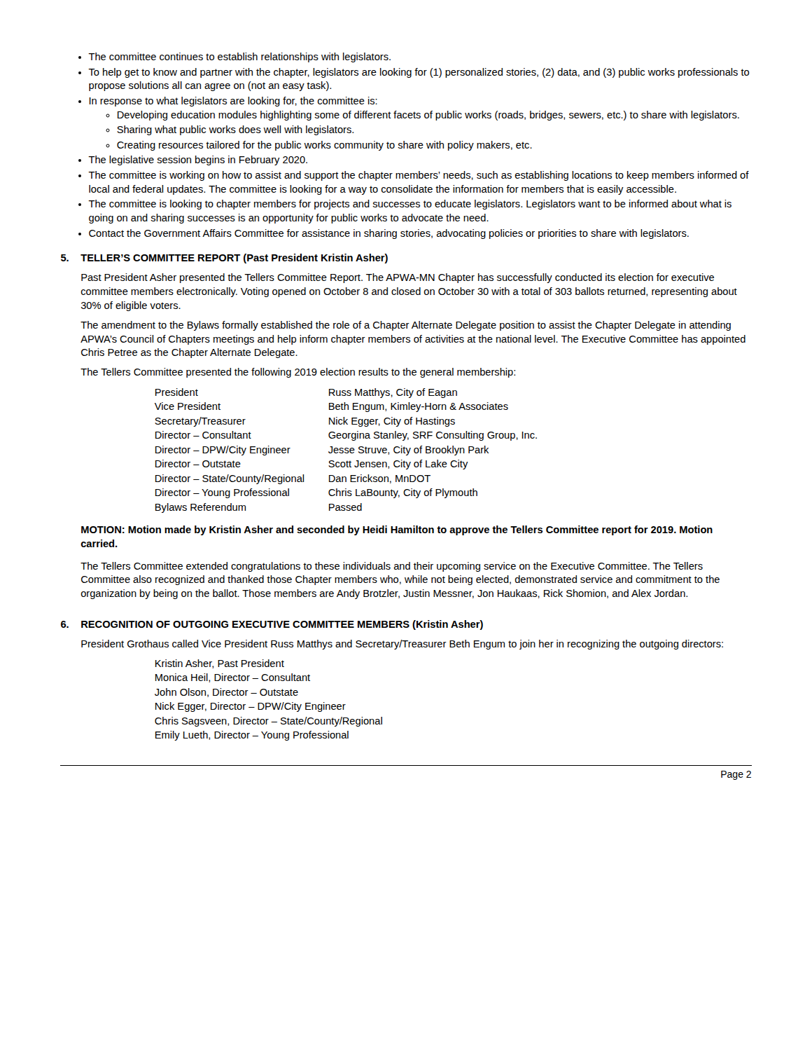The committee continues to establish relationships with legislators.
To help get to know and partner with the chapter, legislators are looking for (1) personalized stories, (2) data, and (3) public works professionals to propose solutions all can agree on (not an easy task).
In response to what legislators are looking for, the committee is:
Developing education modules highlighting some of different facets of public works (roads, bridges, sewers, etc.) to share with legislators.
Sharing what public works does well with legislators.
Creating resources tailored for the public works community to share with policy makers, etc.
The legislative session begins in February 2020.
The committee is working on how to assist and support the chapter members’ needs, such as establishing locations to keep members informed of local and federal updates. The committee is looking for a way to consolidate the information for members that is easily accessible.
The committee is looking to chapter members for projects and successes to educate legislators. Legislators want to be informed about what is going on and sharing successes is an opportunity for public works to advocate the need.
Contact the Government Affairs Committee for assistance in sharing stories, advocating policies or priorities to share with legislators.
5.
TELLER’S COMMITTEE REPORT (Past President Kristin Asher)
Past President Asher presented the Tellers Committee Report. The APWA-MN Chapter has successfully conducted its election for executive committee members electronically. Voting opened on October 8 and closed on October 30 with a total of 303 ballots returned, representing about 30% of eligible voters.
The amendment to the Bylaws formally established the role of a Chapter Alternate Delegate position to assist the Chapter Delegate in attending APWA’s Council of Chapters meetings and help inform chapter members of activities at the national level. The Executive Committee has appointed Chris Petree as the Chapter Alternate Delegate.
The Tellers Committee presented the following 2019 election results to the general membership:
| President | Russ Matthys, City of Eagan |
| Vice President | Beth Engum, Kimley-Horn & Associates |
| Secretary/Treasurer | Nick Egger, City of Hastings |
| Director – Consultant | Georgina Stanley, SRF Consulting Group, Inc. |
| Director – DPW/City Engineer | Jesse Struve, City of Brooklyn Park |
| Director – Outstate | Scott Jensen, City of Lake City |
| Director – State/County/Regional | Dan Erickson, MnDOT |
| Director – Young Professional | Chris LaBounty, City of Plymouth |
| Bylaws Referendum | Passed |
MOTION: Motion made by Kristin Asher and seconded by Heidi Hamilton to approve the Tellers Committee report for 2019. Motion carried.
The Tellers Committee extended congratulations to these individuals and their upcoming service on the Executive Committee. The Tellers Committee also recognized and thanked those Chapter members who, while not being elected, demonstrated service and commitment to the organization by being on the ballot. Those members are Andy Brotzler, Justin Messner, Jon Haukaas, Rick Shomion, and Alex Jordan.
6.
RECOGNITION OF OUTGOING EXECUTIVE COMMITTEE MEMBERS (Kristin Asher)
President Grothaus called Vice President Russ Matthys and Secretary/Treasurer Beth Engum to join her in recognizing the outgoing directors:
Kristin Asher, Past President
Monica Heil, Director – Consultant
John Olson, Director – Outstate
Nick Egger, Director – DPW/City Engineer
Chris Sagsveen, Director – State/County/Regional
Emily Lueth, Director – Young Professional
Page 2